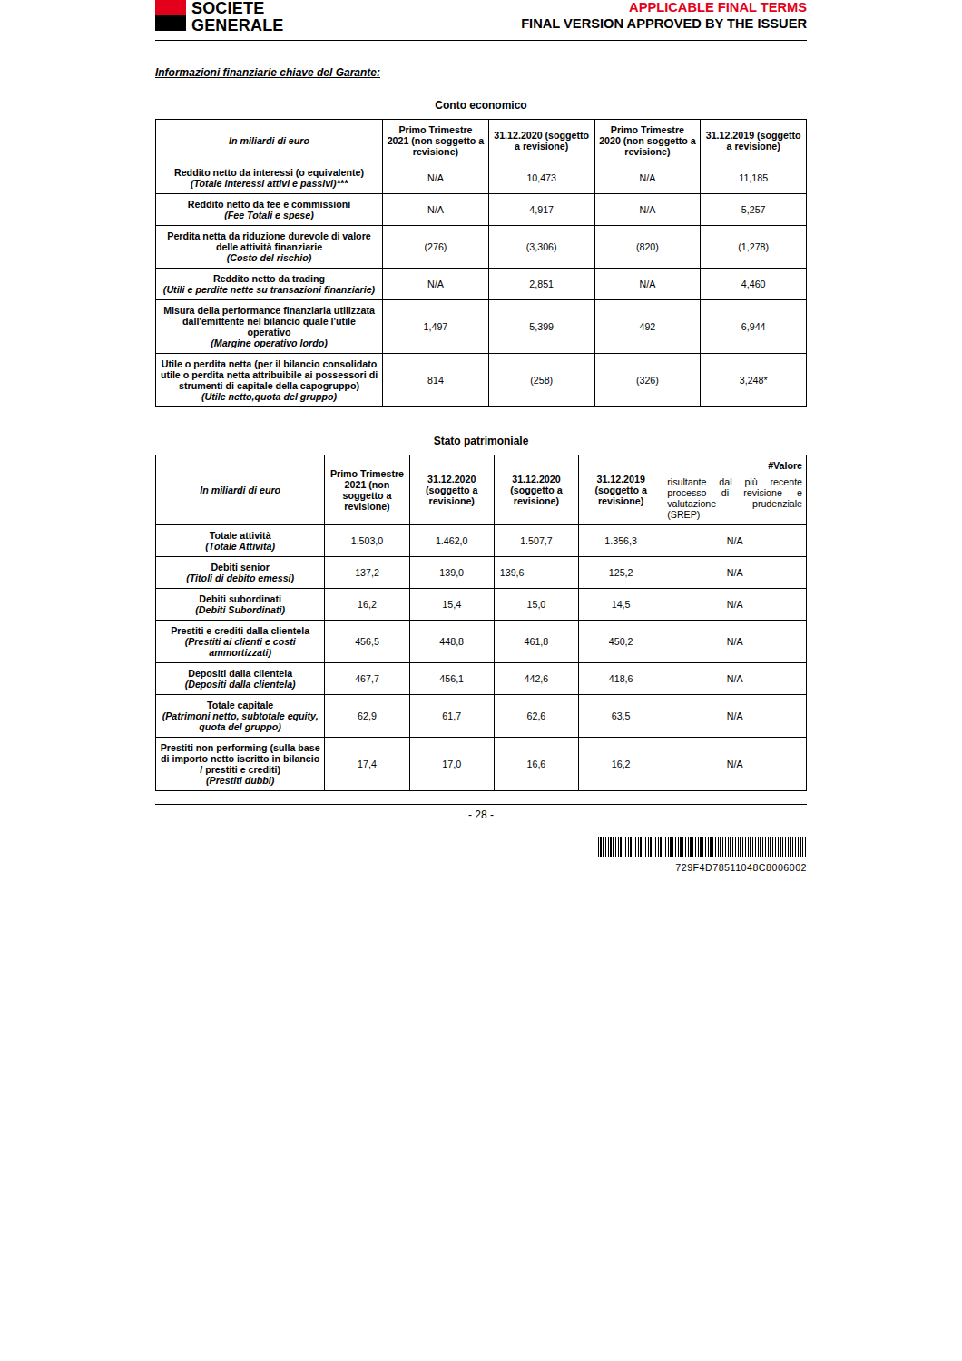SOCIETE
GENERALE
APPLICABLE FINAL TERMS
FINAL VERSION APPROVED BY THE ISSUER
Informazioni finanziarie chiave del Garante:
Conto economico
| In miliardi di euro | Primo Trimestre 2021 (non soggetto a revisione) | 31.12.2020 (soggetto a revisione) | Primo Trimestre 2020 (non soggetto a revisione) | 31.12.2019 (soggetto a revisione) |
| --- | --- | --- | --- | --- |
| Reddito netto da interessi (o equivalente) (Totale interessi attivi e passivi)*** | N/A | 10,473 | N/A | 11,185 |
| Reddito netto da fee e commissioni (Fee Totali e spese) | N/A | 4,917 | N/A | 5,257 |
| Perdita netta da riduzione durevole di valore delle attività finanziarie (Costo del rischio) | (276) | (3,306) | (820) | (1,278) |
| Reddito netto da trading (Utili e perdite nette su transazioni finanziarie) | N/A | 2,851 | N/A | 4,460 |
| Misura della performance finanziaria utilizzata dall'emittente nel bilancio quale l'utile operativo (Margine operativo lordo) | 1,497 | 5,399 | 492 | 6,944 |
| Utile o perdita netta (per il bilancio consolidato utile o perdita netta attribuibile ai possessori di strumenti di capitale della capogruppo) (Utile netto,quota del gruppo) | 814 | (258) | (326) | 3,248* |
Stato patrimoniale
| In miliardi di euro | Primo Trimestre 2021 (non soggetto a revisione) | 31.12.2020 (soggetto a revisione) | 31.12.2020 (soggetto a revisione) | 31.12.2019 (soggetto a revisione) | #Valore risultante dal più recente processo di revisione e valutazione prudenziale (SREP) |
| --- | --- | --- | --- | --- | --- |
| Totale attività (Totale Attività) | 1.503,0 | 1.462,0 | 1.507,7 | 1.356,3 | N/A |
| Debiti senior (Titoli di debito emessi) | 137,2 | 139,0 | 139,6 | 125,2 | N/A |
| Debiti subordinati (Debiti Subordinati) | 16,2 | 15,4 | 15,0 | 14,5 | N/A |
| Prestiti e crediti dalla clientela (Prestiti ai clienti e costi ammortizzati) | 456,5 | 448,8 | 461,8 | 450,2 | N/A |
| Depositi dalla clientela (Depositi dalla clientela) | 467,7 | 456,1 | 442,6 | 418,6 | N/A |
| Totale capitale (Patrimoni netto, subtotale equity, quota del gruppo) | 62,9 | 61,7 | 62,6 | 63,5 | N/A |
| Prestiti non performing (sulla base di importo netto iscritto in bilancio / prestiti e crediti) (Prestiti dubbi) | 17,4 | 17,0 | 16,6 | 16,2 | N/A |
- 28 -
729F4D78511048C8006002